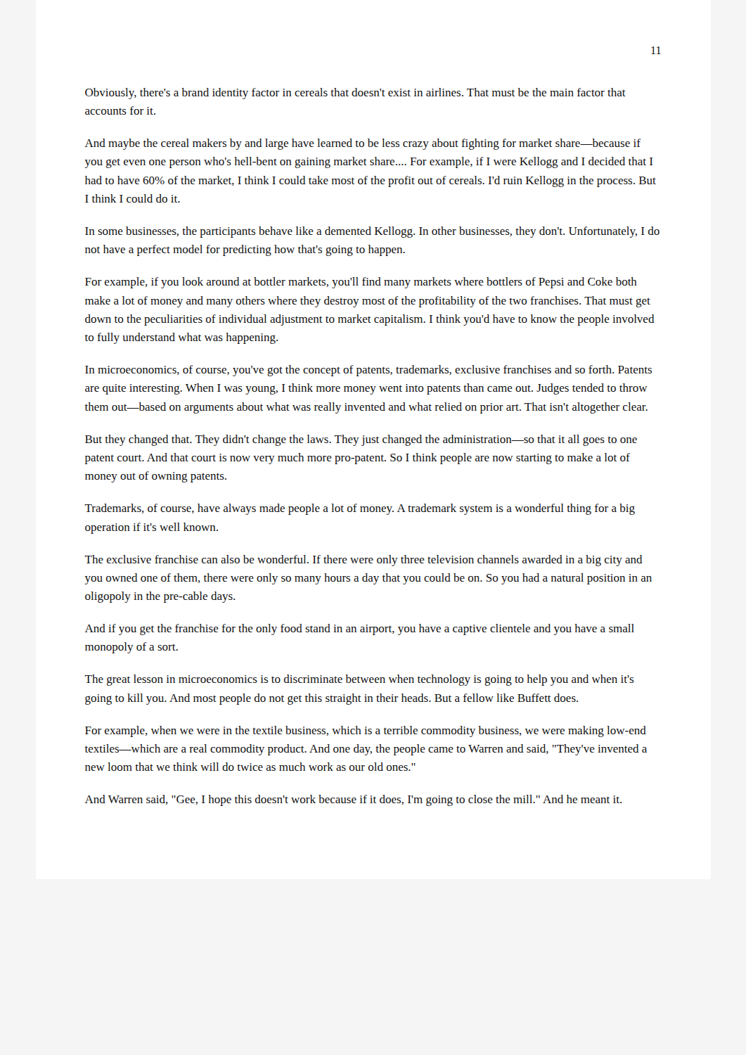11
Obviously, there's a brand identity factor in cereals that doesn't exist in airlines. That must be the main factor that accounts for it.
And maybe the cereal makers by and large have learned to be less crazy about fighting for market share—because if you get even one person who's hell-bent on gaining market share.... For example, if I were Kellogg and I decided that I had to have 60% of the market, I think I could take most of the profit out of cereals. I'd ruin Kellogg in the process. But I think I could do it.
In some businesses, the participants behave like a demented Kellogg. In other businesses, they don't. Unfortunately, I do not have a perfect model for predicting how that's going to happen.
For example, if you look around at bottler markets, you'll find many markets where bottlers of Pepsi and Coke both make a lot of money and many others where they destroy most of the profitability of the two franchises. That must get down to the peculiarities of individual adjustment to market capitalism. I think you'd have to know the people involved to fully understand what was happening.
In microeconomics, of course, you've got the concept of patents, trademarks, exclusive franchises and so forth. Patents are quite interesting. When I was young, I think more money went into patents than came out. Judges tended to throw them out—based on arguments about what was really invented and what relied on prior art. That isn't altogether clear.
But they changed that. They didn't change the laws. They just changed the administration—so that it all goes to one patent court. And that court is now very much more pro-patent. So I think people are now starting to make a lot of money out of owning patents.
Trademarks, of course, have always made people a lot of money. A trademark system is a wonderful thing for a big operation if it's well known.
The exclusive franchise can also be wonderful. If there were only three television channels awarded in a big city and you owned one of them, there were only so many hours a day that you could be on. So you had a natural position in an oligopoly in the pre-cable days.
And if you get the franchise for the only food stand in an airport, you have a captive clientele and you have a small monopoly of a sort.
The great lesson in microeconomics is to discriminate between when technology is going to help you and when it's going to kill you. And most people do not get this straight in their heads. But a fellow like Buffett does.
For example, when we were in the textile business, which is a terrible commodity business, we were making low-end textiles—which are a real commodity product. And one day, the people came to Warren and said, "They've invented a new loom that we think will do twice as much work as our old ones."
And Warren said, "Gee, I hope this doesn't work because if it does, I'm going to close the mill." And he meant it.